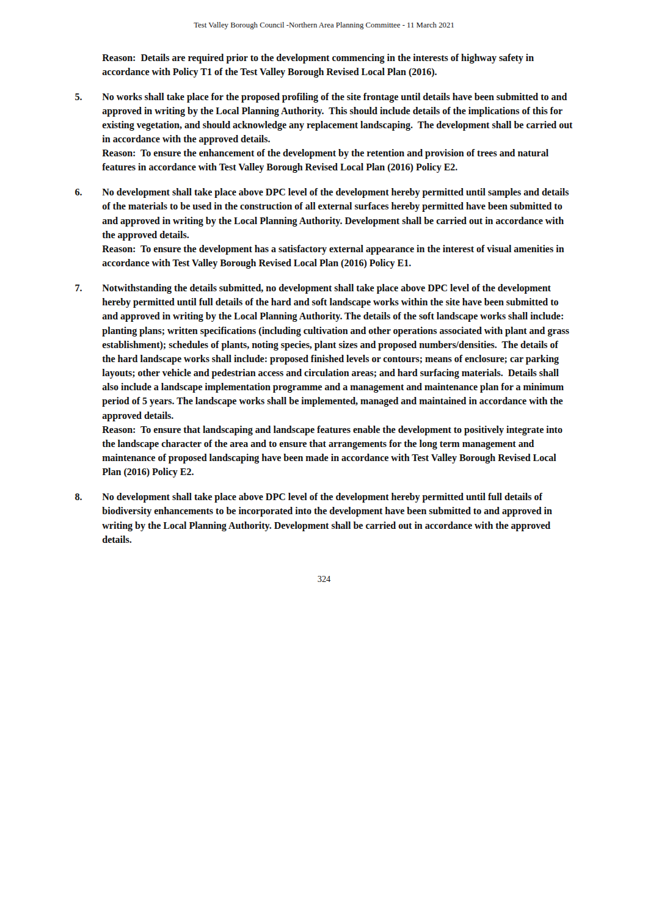Test Valley Borough Council -Northern Area Planning Committee - 11 March 2021
Reason: Details are required prior to the development commencing in the interests of highway safety in accordance with Policy T1 of the Test Valley Borough Revised Local Plan (2016).
5. No works shall take place for the proposed profiling of the site frontage until details have been submitted to and approved in writing by the Local Planning Authority. This should include details of the implications of this for existing vegetation, and should acknowledge any replacement landscaping. The development shall be carried out in accordance with the approved details.
Reason: To ensure the enhancement of the development by the retention and provision of trees and natural features in accordance with Test Valley Borough Revised Local Plan (2016) Policy E2.
6. No development shall take place above DPC level of the development hereby permitted until samples and details of the materials to be used in the construction of all external surfaces hereby permitted have been submitted to and approved in writing by the Local Planning Authority. Development shall be carried out in accordance with the approved details.
Reason: To ensure the development has a satisfactory external appearance in the interest of visual amenities in accordance with Test Valley Borough Revised Local Plan (2016) Policy E1.
7. Notwithstanding the details submitted, no development shall take place above DPC level of the development hereby permitted until full details of the hard and soft landscape works within the site have been submitted to and approved in writing by the Local Planning Authority. The details of the soft landscape works shall include: planting plans; written specifications (including cultivation and other operations associated with plant and grass establishment); schedules of plants, noting species, plant sizes and proposed numbers/densities. The details of the hard landscape works shall include: proposed finished levels or contours; means of enclosure; car parking layouts; other vehicle and pedestrian access and circulation areas; and hard surfacing materials. Details shall also include a landscape implementation programme and a management and maintenance plan for a minimum period of 5 years. The landscape works shall be implemented, managed and maintained in accordance with the approved details.
Reason: To ensure that landscaping and landscape features enable the development to positively integrate into the landscape character of the area and to ensure that arrangements for the long term management and maintenance of proposed landscaping have been made in accordance with Test Valley Borough Revised Local Plan (2016) Policy E2.
8. No development shall take place above DPC level of the development hereby permitted until full details of biodiversity enhancements to be incorporated into the development have been submitted to and approved in writing by the Local Planning Authority. Development shall be carried out in accordance with the approved details.
324